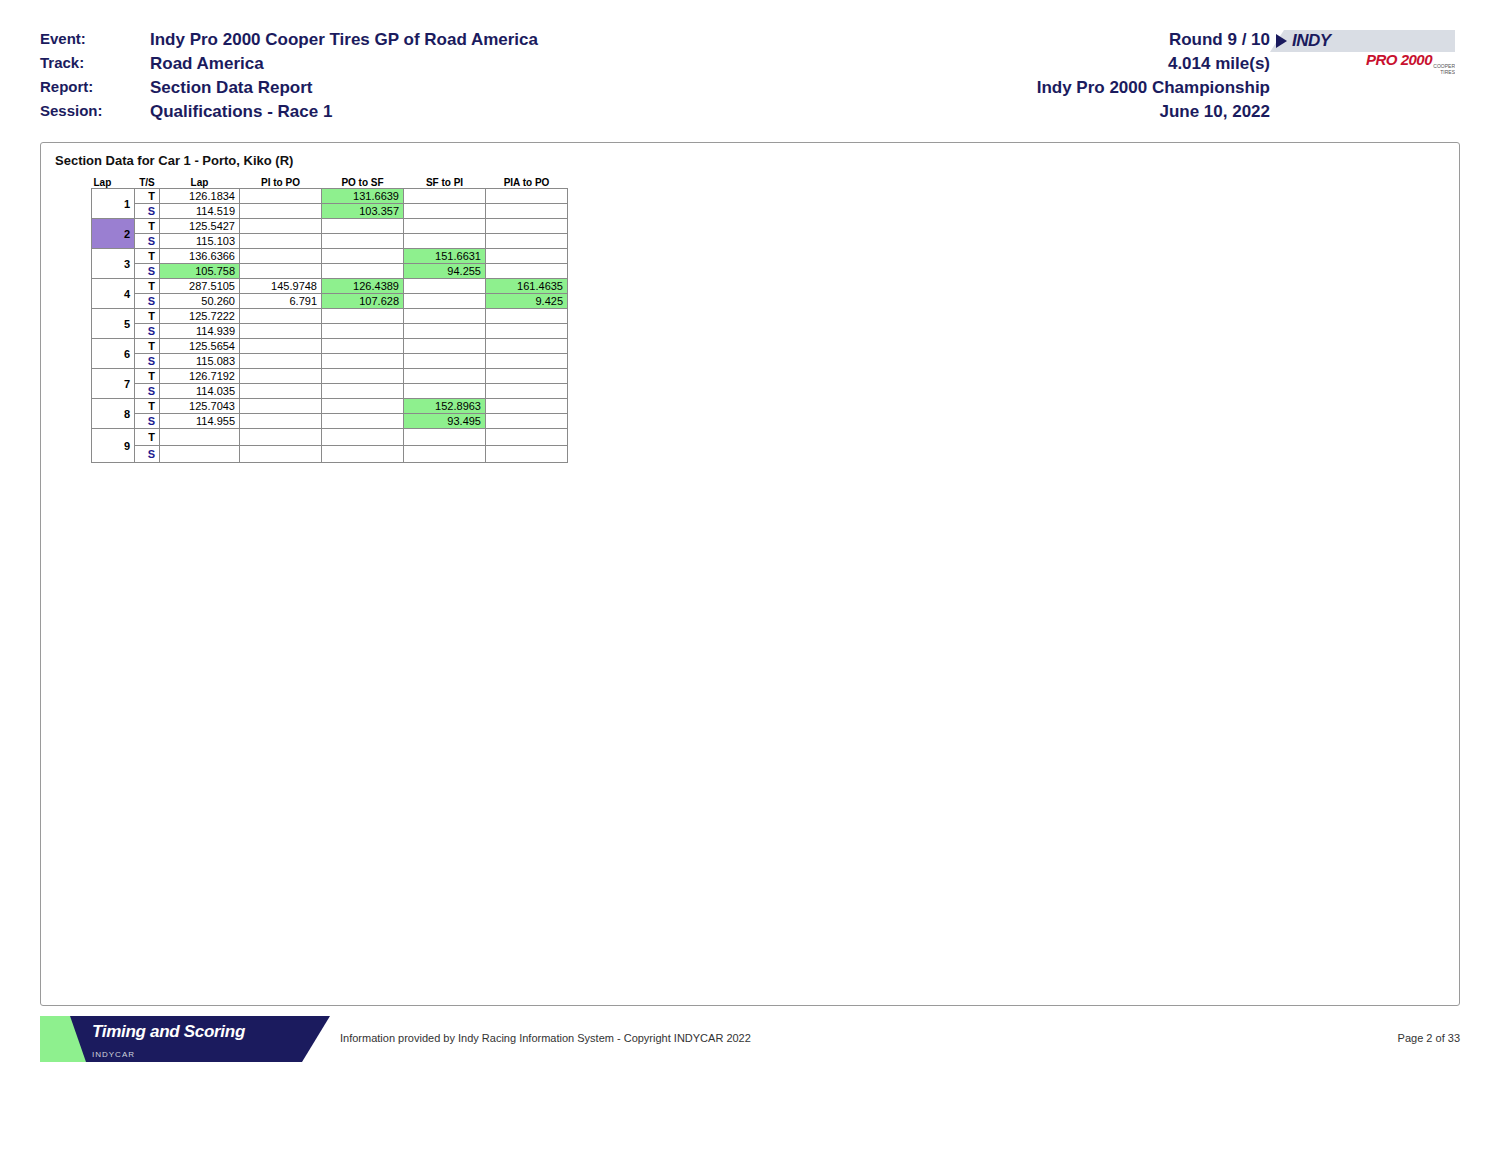| Event: | Indy Pro 2000 Cooper Tires GP of Road America | Round 9 / 10 | INDY PRO 2000 COOPER TIRES |
| Track: | Road America | 4.014 mile(s) |
| Report: | Section Data Report | Indy Pro 2000 Championship |
| Session: | Qualifications - Race 1 | June 10, 2022 |
Section Data for Car 1 - Porto, Kiko (R)
| Lap | T/S | Lap | PI to PO | PO to SF | SF to PI | PIA to PO |
| --- | --- | --- | --- | --- | --- | --- |
| 1 | T | 126.1834 | | 131.6639 | | |
| S | 114.519 | | 103.357 | | |
| 2 | T | 125.5427 | | | | |
| S | 115.103 | | | | |
| 3 | T | 136.6366 | | | 151.6631 | |
| S | 105.758 | | | 94.255 | |
| 4 | T | 287.5105 | 145.9748 | 126.4389 | | 161.4635 |
| S | 50.260 | 6.791 | 107.628 | | 9.425 |
| 5 | T | 125.7222 | | | | |
| S | 114.939 | | | | |
| 6 | T | 125.5654 | | | | |
| S | 115.083 | | | | |
| 7 | T | 126.7192 | | | | |
| S | 114.035 | | | | |
| 8 | T | 125.7043 | | | 152.8963 | |
| S | 114.955 | | | 93.495 | |
| 9 | T | | | | | |
| S | | | | | |
Timing and Scoring
INDYCAR
Information provided by Indy Racing Information System - Copyright INDYCAR 2022
Page 2 of 33